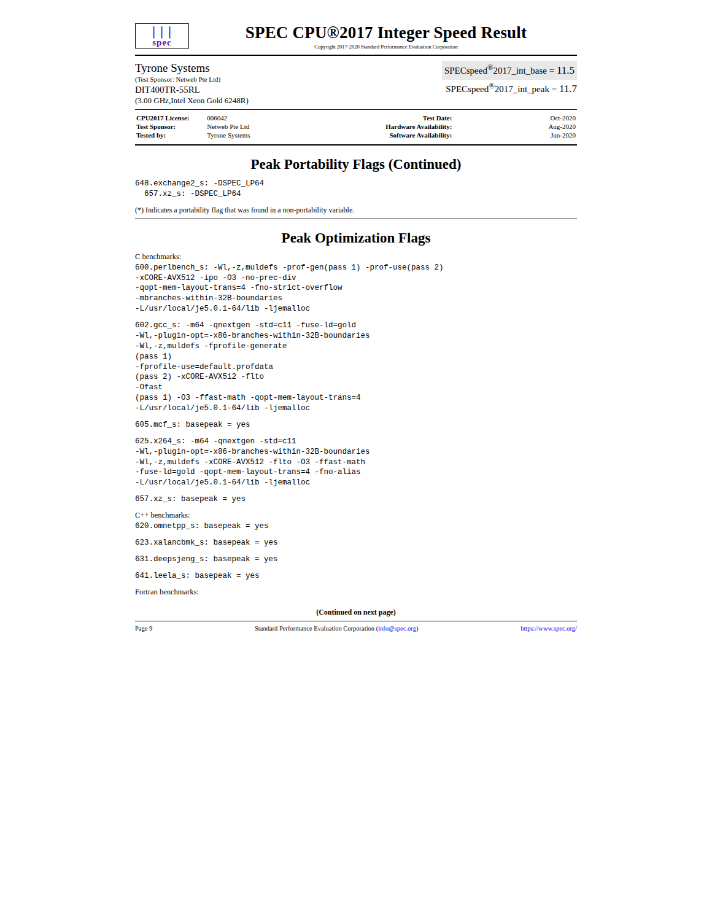|||
spec
SPEC CPU®2017 Integer Speed Result
Copyright 2017-2020 Standard Performance Evaluation Corporation
Tyrone Systems
(Test Sponsor: Netweb Pte Ltd)
DIT400TR-55RL
(3.00 GHz,Intel Xeon Gold 6248R)
SPECspeed®2017_int_base = 11.5
SPECspeed®2017_int_peak = 11.7
| CPU2017 License: | 006042 | Test Date: | Oct-2020 |
| Test Sponsor: | Netweb Pte Ltd | Hardware Availability: | Aug-2020 |
| Tested by: | Tyrone Systems | Software Availability: | Jun-2020 |
Peak Portability Flags (Continued)
648.exchange2_s: -DSPEC_LP64
657.xz_s: -DSPEC_LP64
(*) Indicates a portability flag that was found in a non-portability variable.
Peak Optimization Flags
C benchmarks:
600.perlbench_s: -Wl,-z,muldefs -prof-gen(pass 1) -prof-use(pass 2)
-xCORE-AVX512 -ipo -O3 -no-prec-div
-qopt-mem-layout-trans=4 -fno-strict-overflow
-mbranches-within-32B-boundaries
-L/usr/local/je5.0.1-64/lib -ljemalloc
602.gcc_s: -m64 -qnextgen -std=c11 -fuse-ld=gold
-Wl,-plugin-opt=-x86-branches-within-32B-boundaries
-Wl,-z,muldefs -fprofile-generate
(pass 1)
-fprofile-use=default.profdata
(pass 2) -xCORE-AVX512 -flto
-Ofast
(pass 1) -O3 -ffast-math -qopt-mem-layout-trans=4
-L/usr/local/je5.0.1-64/lib -ljemalloc
605.mcf_s: basepeak = yes
625.x264_s: -m64 -qnextgen -std=c11
-Wl,-plugin-opt=-x86-branches-within-32B-boundaries
-Wl,-z,muldefs -xCORE-AVX512 -flto -O3 -ffast-math
-fuse-ld=gold -qopt-mem-layout-trans=4 -fno-alias
-L/usr/local/je5.0.1-64/lib -ljemalloc
657.xz_s: basepeak = yes
C++ benchmarks:
620.omnetpp_s: basepeak = yes
623.xalancbmk_s: basepeak = yes
631.deepsjeng_s: basepeak = yes
641.leela_s: basepeak = yes
Fortran benchmarks:
(Continued on next page)
Page 9
Standard Performance Evaluation Corporation (info@spec.org)
https://www.spec.org/